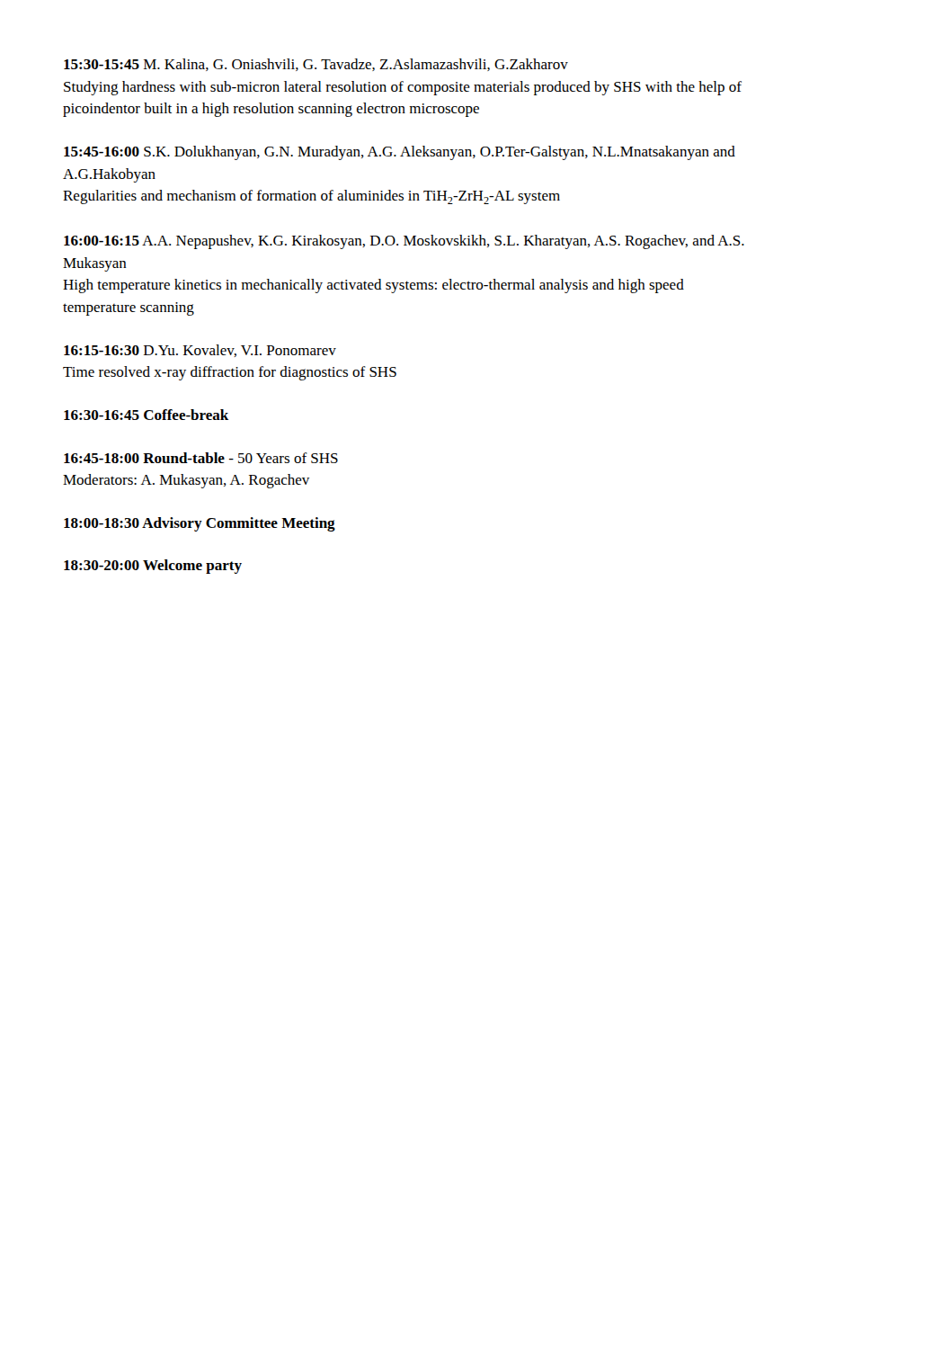15:30-15:45 M. Kalina, G. Oniashvili, G. Tavadze, Z.Aslamazashvili, G.Zakharov
Studying hardness with sub-micron lateral resolution of composite materials produced by SHS with the help of picoindentor built in a high resolution scanning electron microscope
15:45-16:00 S.K. Dolukhanyan, G.N. Muradyan, A.G. Aleksanyan, O.P.Ter-Galstyan, N.L.Mnatsakanyan and A.G.Hakobyan
Regularities and mechanism of formation of aluminides in TiH2-ZrH2-AL system
16:00-16:15 A.A. Nepapushev, K.G. Kirakosyan, D.O. Moskovskikh, S.L. Kharatyan, A.S. Rogachev, and A.S. Mukasyan
High temperature kinetics in mechanically activated systems: electro-thermal analysis and high speed temperature scanning
16:15-16:30 D.Yu. Kovalev, V.I. Ponomarev
Time resolved x-ray diffraction for diagnostics of SHS
16:30-16:45 Coffee-break
16:45-18:00 Round-table - 50 Years of SHS
Moderators: A. Mukasyan, A. Rogachev
18:00-18:30 Advisory Committee Meeting
18:30-20:00 Welcome party